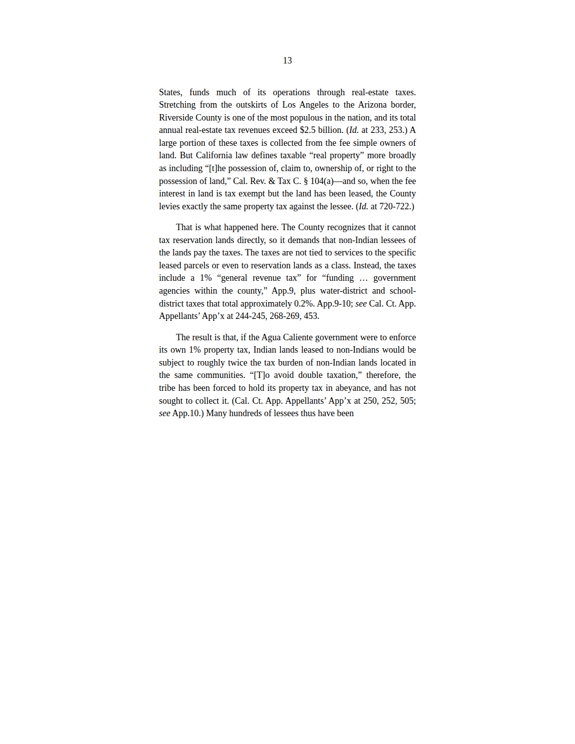13
States, funds much of its operations through real-estate taxes. Stretching from the outskirts of Los Angeles to the Arizona border, Riverside County is one of the most populous in the nation, and its total annual real-estate tax revenues exceed $2.5 billion. (Id. at 233, 253.) A large portion of these taxes is collected from the fee simple owners of land. But California law defines taxable “real property” more broadly as including “[t]he possession of, claim to, ownership of, or right to the possession of land,” Cal. Rev. & Tax C. § 104(a)—and so, when the fee interest in land is tax exempt but the land has been leased, the County levies exactly the same property tax against the lessee. (Id. at 720-722.)
That is what happened here. The County recognizes that it cannot tax reservation lands directly, so it demands that non-Indian lessees of the lands pay the taxes. The taxes are not tied to services to the specific leased parcels or even to reservation lands as a class. Instead, the taxes include a 1% “general revenue tax” for “funding … government agencies within the county,” App.9, plus water-district and school-district taxes that total approximately 0.2%. App.9-10; see Cal. Ct. App. Appellants’ App’x at 244-245, 268-269, 453.
The result is that, if the Agua Caliente government were to enforce its own 1% property tax, Indian lands leased to non-Indians would be subject to roughly twice the tax burden of non-Indian lands located in the same communities. “[T]o avoid double taxation,” therefore, the tribe has been forced to hold its property tax in abeyance, and has not sought to collect it. (Cal. Ct. App. Appellants’ App’x at 250, 252, 505; see App.10.) Many hundreds of lessees thus have been